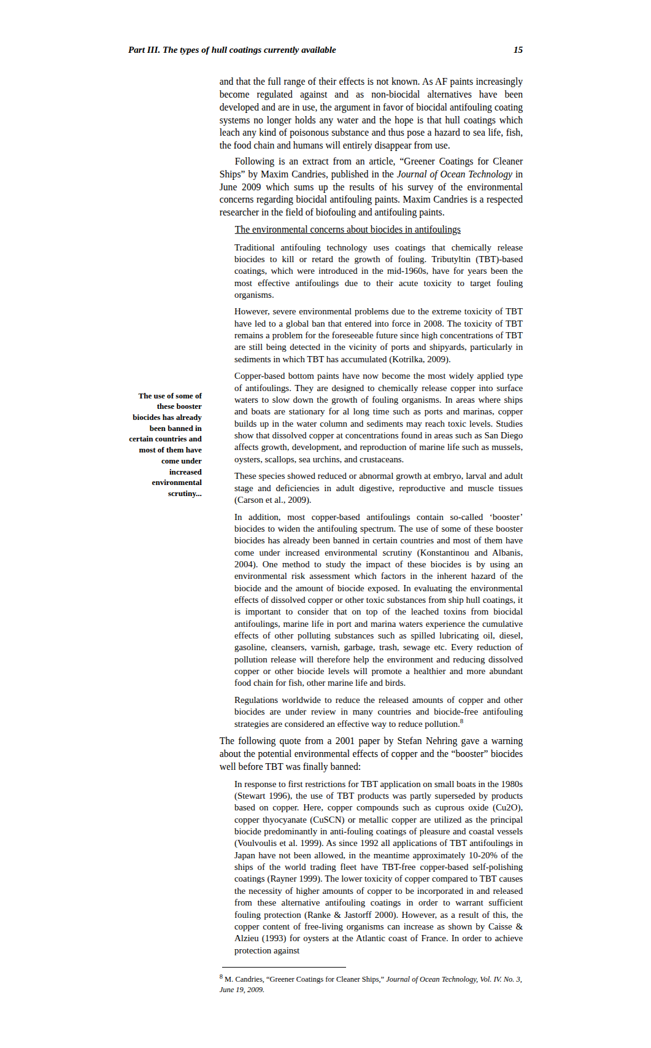Part III. The types of hull coatings currently available 15
The use of some of these booster biocides has already been banned in certain countries and most of them have come under increased environmental scrutiny...
and that the full range of their effects is not known. As AF paints increasingly become regulated against and as non-biocidal alternatives have been developed and are in use, the argument in favor of biocidal antifouling coating systems no longer holds any water and the hope is that hull coatings which leach any kind of poisonous substance and thus pose a hazard to sea life, fish, the food chain and humans will entirely disappear from use.
Following is an extract from an article, “Greener Coatings for Cleaner Ships” by Maxim Candries, published in the Journal of Ocean Technology in June 2009 which sums up the results of his survey of the environmental concerns regarding biocidal antifouling paints. Maxim Candries is a respected researcher in the field of biofouling and antifouling paints.
The environmental concerns about biocides in antifoulings
Traditional antifouling technology uses coatings that chemically release biocides to kill or retard the growth of fouling. Tributyltin (TBT)-based coatings, which were introduced in the mid-1960s, have for years been the most effective antifoulings due to their acute toxicity to target fouling organisms.
However, severe environmental problems due to the extreme toxicity of TBT have led to a global ban that entered into force in 2008. The toxicity of TBT remains a problem for the foreseeable future since high concentrations of TBT are still being detected in the vicinity of ports and shipyards, particularly in sediments in which TBT has accumulated (Kotrilka, 2009).
Copper-based bottom paints have now become the most widely applied type of antifoulings. They are designed to chemically release copper into surface waters to slow down the growth of fouling organisms. In areas where ships and boats are stationary for al long time such as ports and marinas, copper builds up in the water column and sediments may reach toxic levels. Studies show that dissolved copper at concentrations found in areas such as San Diego affects growth, development, and reproduction of marine life such as mussels, oysters, scallops, sea urchins, and crustaceans.
These species showed reduced or abnormal growth at embryo, larval and adult stage and deficiencies in adult digestive, reproductive and muscle tissues (Carson et al., 2009).
In addition, most copper-based antifoulings contain so-called ‘booster’ biocides to widen the antifouling spectrum. The use of some of these booster biocides has already been banned in certain countries and most of them have come under increased environmental scrutiny (Konstantinou and Albanis, 2004). One method to study the impact of these biocides is by using an environmental risk assessment which factors in the inherent hazard of the biocide and the amount of biocide exposed. In evaluating the environmental effects of dissolved copper or other toxic substances from ship hull coatings, it is important to consider that on top of the leached toxins from biocidal antifoulings, marine life in port and marina waters experience the cumulative effects of other polluting substances such as spilled lubricating oil, diesel, gasoline, cleansers, varnish, garbage, trash, sewage etc. Every reduction of pollution release will therefore help the environment and reducing dissolved copper or other biocide levels will promote a healthier and more abundant food chain for fish, other marine life and birds.
Regulations worldwide to reduce the released amounts of copper and other biocides are under review in many countries and biocide-free antifouling strategies are considered an effective way to reduce pollution.8
The following quote from a 2001 paper by Stefan Nehring gave a warning about the potential environmental effects of copper and the “booster” biocides well before TBT was finally banned:
In response to first restrictions for TBT application on small boats in the 1980s (Stewart 1996), the use of TBT products was partly superseded by products based on copper. Here, copper compounds such as cuprous oxide (Cu2O), copper thyocyanate (CuSCN) or metallic copper are utilized as the principal biocide predominantly in anti-fouling coatings of pleasure and coastal vessels (Voulvoulis et al. 1999). As since 1992 all applications of TBT antifoulings in Japan have not been allowed, in the meantime approximately 10-20% of the ships of the world trading fleet have TBT-free copper-based self-polishing coatings (Rayner 1999). The lower toxicity of copper compared to TBT causes the necessity of higher amounts of copper to be incorporated in and released from these alternative antifouling coatings in order to warrant sufficient fouling protection (Ranke & Jastorff 2000). However, as a result of this, the copper content of free-living organisms can increase as shown by Caisse & Alzieu (1993) for oysters at the Atlantic coast of France. In order to achieve protection against
8 M. Candries, “Greener Coatings for Cleaner Ships,” Journal of Ocean Technology, Vol. IV. No. 3, June 19, 2009.